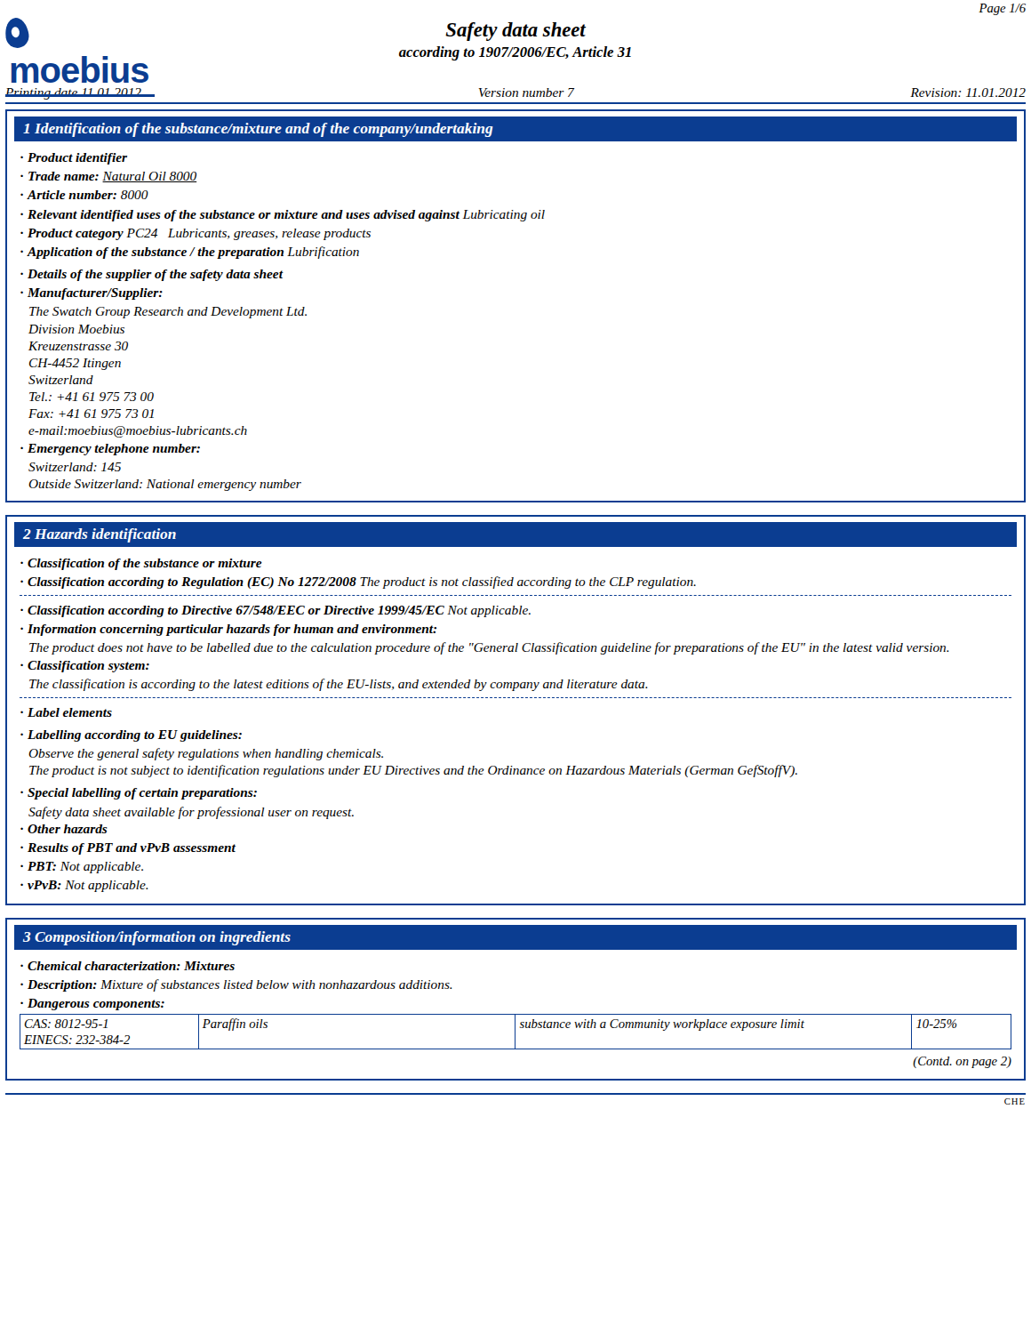Page 1/6
moebius
Safety data sheet
according to 1907/2006/EC, Article 31
Printing date 11.01.2012 Version number 7 Revision: 11.01.2012
*
1 Identification of the substance/mixture and of the company/undertaking
· Product identifier
· Trade name: Natural Oil 8000
· Article number: 8000
· Relevant identified uses of the substance or mixture and uses advised against Lubricating oil
· Product category PC24 Lubricants, greases, release products
· Application of the substance / the preparation Lubrification
· Details of the supplier of the safety data sheet
· Manufacturer/Supplier:
The Swatch Group Research and Development Ltd.
Division Moebius
Kreuzenstrasse 30
CH-4452 Itingen
Switzerland
Tel.: +41 61 975 73 00
Fax: +41 61 975 73 01
e-mail:moebius@moebius-lubricants.ch
· Emergency telephone number:
Switzerland: 145
Outside Switzerland: National emergency number
2 Hazards identification
· Classification of the substance or mixture
· Classification according to Regulation (EC) No 1272/2008 The product is not classified according to the CLP regulation.
· Classification according to Directive 67/548/EEC or Directive 1999/45/EC Not applicable.
· Information concerning particular hazards for human and environment:
The product does not have to be labelled due to the calculation procedure of the "General Classification guideline for preparations of the EU" in the latest valid version.
· Classification system:
The classification is according to the latest editions of the EU-lists, and extended by company and literature data.
· Label elements
· Labelling according to EU guidelines:
Observe the general safety regulations when handling chemicals.
The product is not subject to identification regulations under EU Directives and the Ordinance on Hazardous Materials (German GefStoffV).
· Special labelling of certain preparations:
Safety data sheet available for professional user on request.
· Other hazards
· Results of PBT and vPvB assessment
· PBT: Not applicable.
· vPvB: Not applicable.
*
3 Composition/information on ingredients
· Chemical characterization: Mixtures
· Description: Mixture of substances listed below with nonhazardous additions.
· Dangerous components:
| CAS: 8012-95-1 EINECS: 232-384-2 | Paraffin oils | substance with a Community workplace exposure limit | 10-25% |
(Contd. on page 2)
CHE